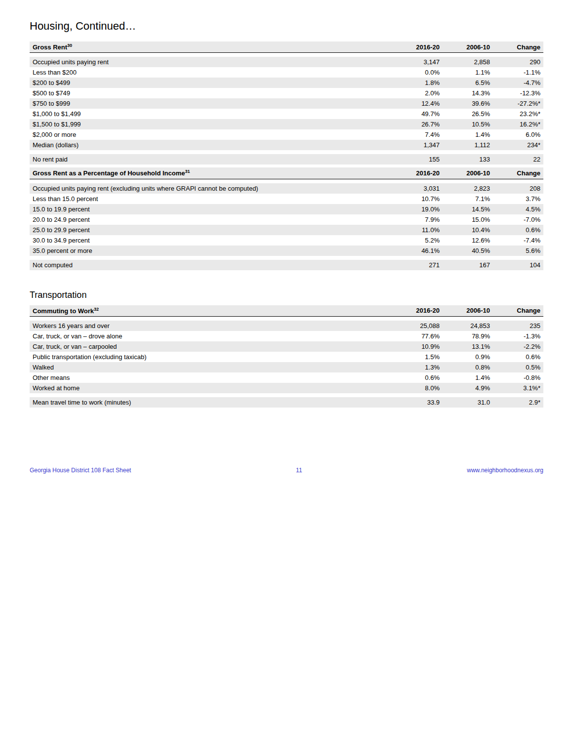Housing, Continued…
| Gross Rent 30 | 2016-20 | 2006-10 | Change |
| --- | --- | --- | --- |
| Occupied units paying rent | 3,147 | 2,858 | 290 |
| Less than $200 | 0.0% | 1.1% | -1.1% |
| $200 to $499 | 1.8% | 6.5% | -4.7% |
| $500 to $749 | 2.0% | 14.3% | -12.3% |
| $750 to $999 | 12.4% | 39.6% | -27.2%* |
| $1,000 to $1,499 | 49.7% | 26.5% | 23.2%* |
| $1,500 to $1,999 | 26.7% | 10.5% | 16.2%* |
| $2,000 or more | 7.4% | 1.4% | 6.0% |
| Median (dollars) | 1,347 | 1,112 | 234* |
| No rent paid | 155 | 133 | 22 |
| Gross Rent as a Percentage of Household Income 31 | 2016-20 | 2006-10 | Change |
| --- | --- | --- | --- |
| Occupied units paying rent (excluding units where GRAPI cannot be computed) | 3,031 | 2,823 | 208 |
| Less than 15.0 percent | 10.7% | 7.1% | 3.7% |
| 15.0 to 19.9 percent | 19.0% | 14.5% | 4.5% |
| 20.0 to 24.9 percent | 7.9% | 15.0% | -7.0% |
| 25.0 to 29.9 percent | 11.0% | 10.4% | 0.6% |
| 30.0 to 34.9 percent | 5.2% | 12.6% | -7.4% |
| 35.0 percent or more | 46.1% | 40.5% | 5.6% |
| Not computed | 271 | 167 | 104 |
Transportation
| Commuting to Work 32 | 2016-20 | 2006-10 | Change |
| --- | --- | --- | --- |
| Workers 16 years and over | 25,088 | 24,853 | 235 |
| Car, truck, or van – drove alone | 77.6% | 78.9% | -1.3% |
| Car, truck, or van – carpooled | 10.9% | 13.1% | -2.2% |
| Public transportation (excluding taxicab) | 1.5% | 0.9% | 0.6% |
| Walked | 1.3% | 0.8% | 0.5% |
| Other means | 0.6% | 1.4% | -0.8% |
| Worked at home | 8.0% | 4.9% | 3.1%* |
| Mean travel time to work (minutes) | 33.9 | 31.0 | 2.9* |
Georgia House District 108 Fact Sheet 11 www.neighborhoodnexus.org